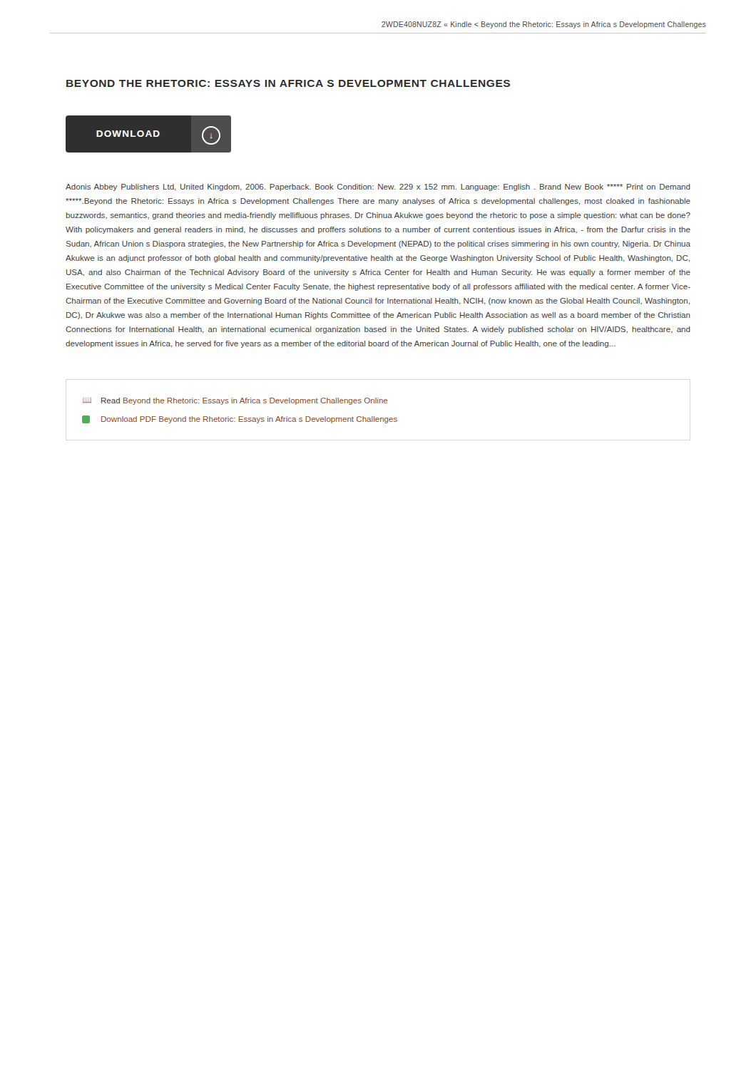2WDE408NUZ8Z « Kindle < Beyond the Rhetoric: Essays in Africa s Development Challenges
BEYOND THE RHETORIC: ESSAYS IN AFRICA S DEVELOPMENT CHALLENGES
DOWNLOAD
Adonis Abbey Publishers Ltd, United Kingdom, 2006. Paperback. Book Condition: New. 229 x 152 mm. Language: English . Brand New Book ***** Print on Demand *****.Beyond the Rhetoric: Essays in Africa s Development Challenges There are many analyses of Africa s developmental challenges, most cloaked in fashionable buzzwords, semantics, grand theories and media-friendly mellifluous phrases. Dr Chinua Akukwe goes beyond the rhetoric to pose a simple question: what can be done? With policymakers and general readers in mind, he discusses and proffers solutions to a number of current contentious issues in Africa, - from the Darfur crisis in the Sudan, African Union s Diaspora strategies, the New Partnership for Africa s Development (NEPAD) to the political crises simmering in his own country, Nigeria. Dr Chinua Akukwe is an adjunct professor of both global health and community/preventative health at the George Washington University School of Public Health, Washington, DC, USA, and also Chairman of the Technical Advisory Board of the university s Africa Center for Health and Human Security. He was equally a former member of the Executive Committee of the university s Medical Center Faculty Senate, the highest representative body of all professors affiliated with the medical center. A former Vice-Chairman of the Executive Committee and Governing Board of the National Council for International Health, NCIH, (now known as the Global Health Council, Washington, DC), Dr Akukwe was also a member of the International Human Rights Committee of the American Public Health Association as well as a board member of the Christian Connections for International Health, an international ecumenical organization based in the United States. A widely published scholar on HIV/AIDS, healthcare, and development issues in Africa, he served for five years as a member of the editorial board of the American Journal of Public Health, one of the leading...
Read Beyond the Rhetoric: Essays in Africa s Development Challenges Online
Download PDF Beyond the Rhetoric: Essays in Africa s Development Challenges